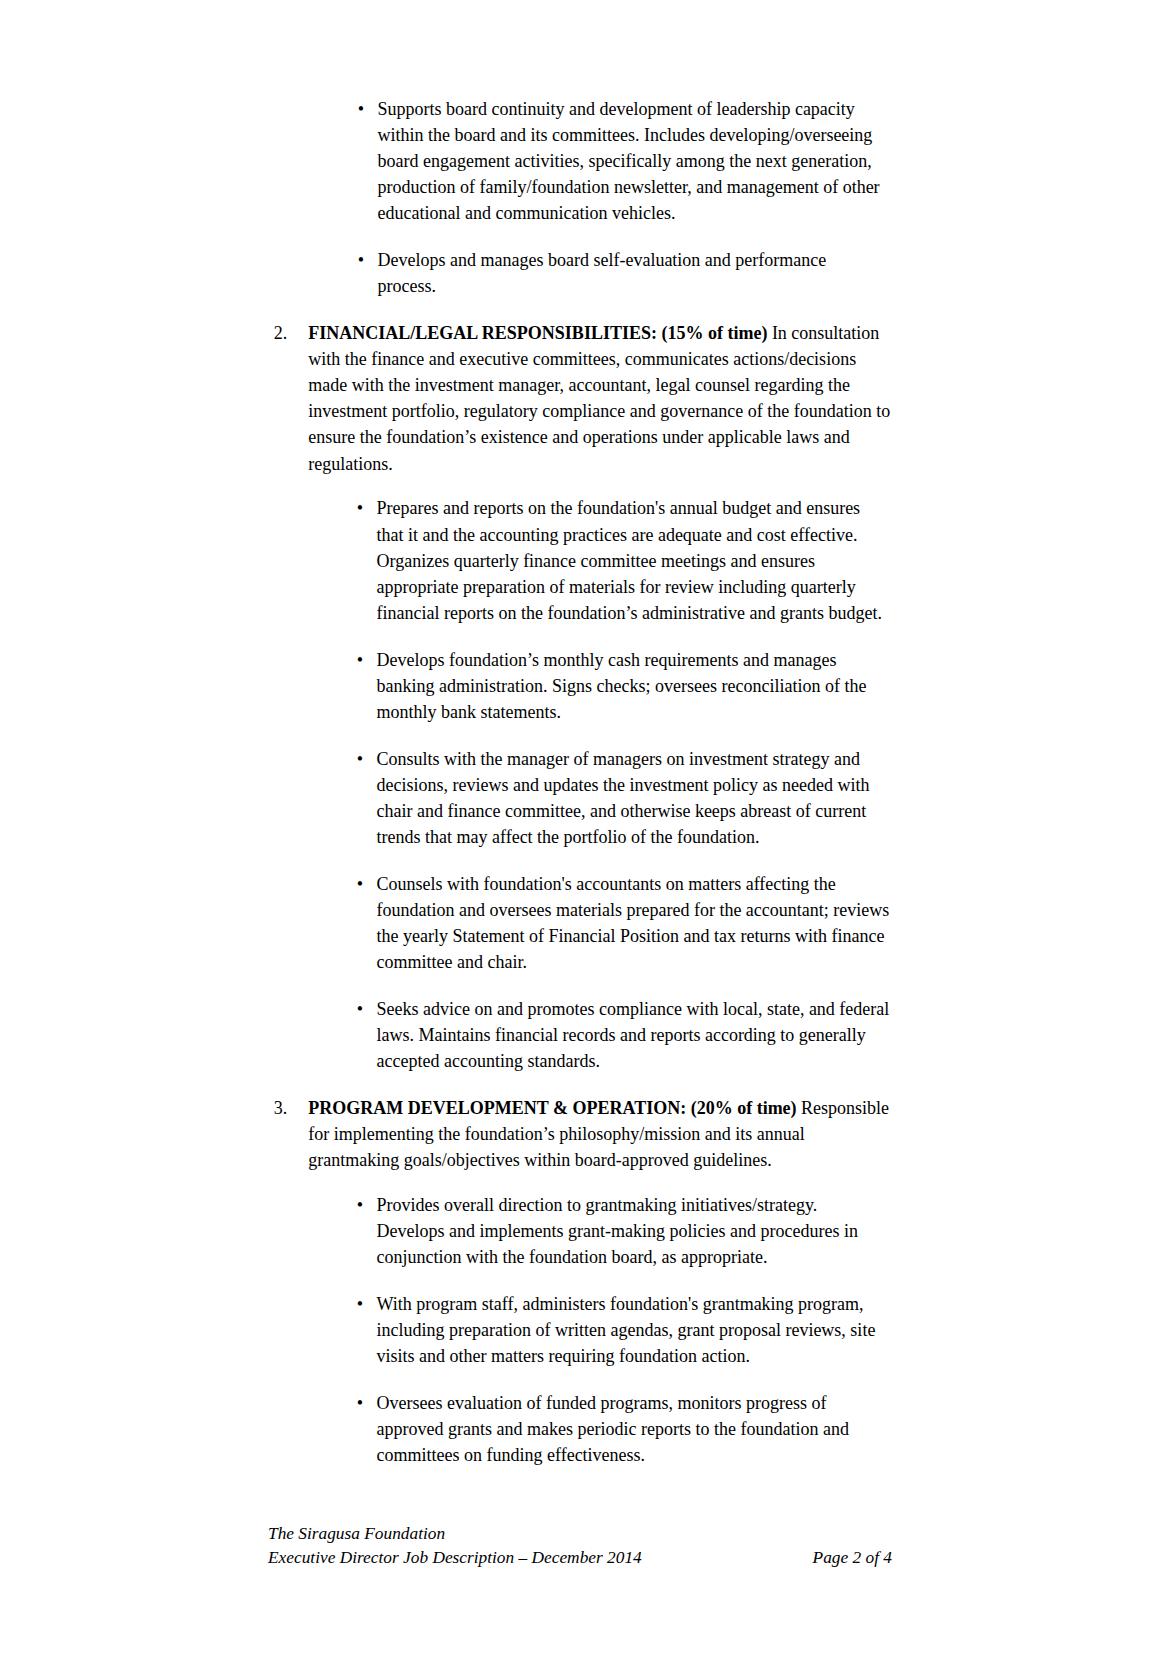Supports board continuity and development of leadership capacity within the board and its committees. Includes developing/overseeing board engagement activities, specifically among the next generation, production of family/foundation newsletter, and management of other educational and communication vehicles.
Develops and manages board self-evaluation and performance process.
FINANCIAL/LEGAL RESPONSIBILITIES: (15% of time) In consultation with the finance and executive committees, communicates actions/decisions made with the investment manager, accountant, legal counsel regarding the investment portfolio, regulatory compliance and governance of the foundation to ensure the foundation’s existence and operations under applicable laws and regulations.
Prepares and reports on the foundation's annual budget and ensures that it and the accounting practices are adequate and cost effective. Organizes quarterly finance committee meetings and ensures appropriate preparation of materials for review including quarterly financial reports on the foundation’s administrative and grants budget.
Develops foundation’s monthly cash requirements and manages banking administration. Signs checks; oversees reconciliation of the monthly bank statements.
Consults with the manager of managers on investment strategy and decisions, reviews and updates the investment policy as needed with chair and finance committee, and otherwise keeps abreast of current trends that may affect the portfolio of the foundation.
Counsels with foundation's accountants on matters affecting the foundation and oversees materials prepared for the accountant; reviews the yearly Statement of Financial Position and tax returns with finance committee and chair.
Seeks advice on and promotes compliance with local, state, and federal laws. Maintains financial records and reports according to generally accepted accounting standards.
PROGRAM DEVELOPMENT & OPERATION: (20% of time) Responsible for implementing the foundation’s philosophy/mission and its annual grantmaking goals/objectives within board-approved guidelines.
Provides overall direction to grantmaking initiatives/strategy. Develops and implements grant-making policies and procedures in conjunction with the foundation board, as appropriate.
With program staff, administers foundation's grantmaking program, including preparation of written agendas, grant proposal reviews, site visits and other matters requiring foundation action.
Oversees evaluation of funded programs, monitors progress of approved grants and makes periodic reports to the foundation and committees on funding effectiveness.
The Siragusa Foundation
Executive Director Job Description – December 2014
Page 2 of 4